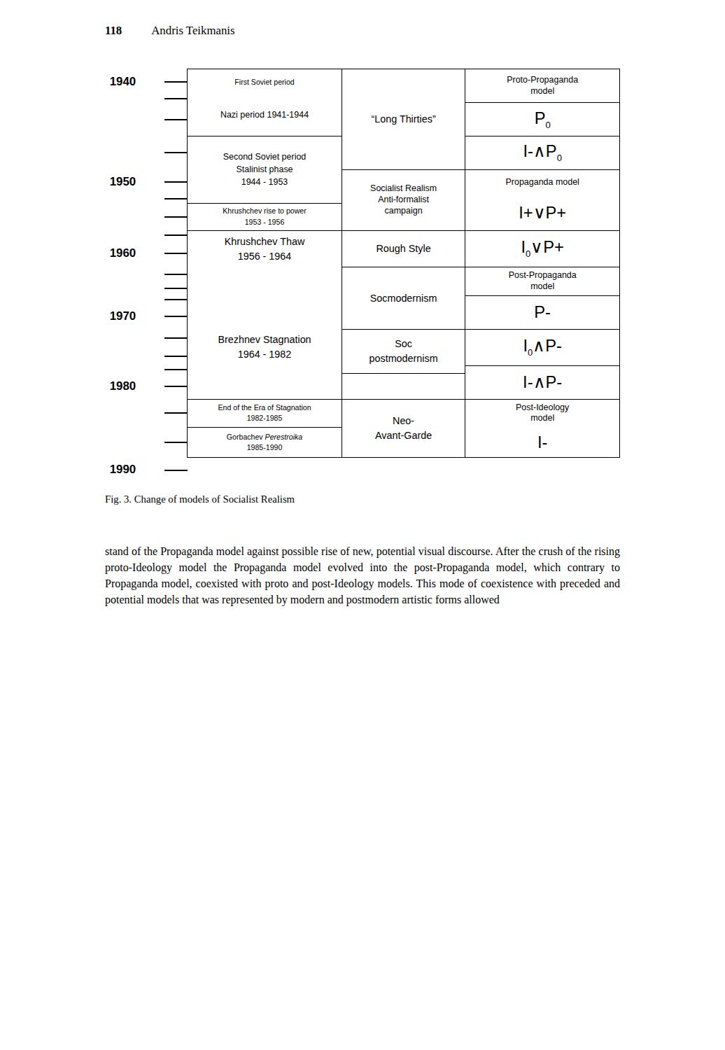118 Andris Teikmanis
| 1940 | | First Soviet period | “Long Thirties” | Proto-Propaganda model |
| | | Nazi period 1941-1944 |
| | | P 0 |
| | | Second Soviet period Stalinist phase 1944 - 1953 | I-∧P 0 |
| 1950 | | Socialist Realism Anti-formalist campaign | Propaganda model |
| | | I+∨P+ |
| | | Khrushchev rise to power 1953 - 1956 |
| | | Khrushchev Thaw 1956 - 1964 | Rough Style | I 0 ∨P+ |
| 1960 | |
| | | | Socmodernism | Post-Propaganda model |
| | | | P- |
| 1970 | |
| | | Brezhnev Stagnation 1964 - 1982 | Soc postmodernism | I 0 ∧P- |
| | | | I-∧P- |
| 1980 | |
| | | End of the Era of Stagnation 1982-1985 | Neo- Avant-Garde | Post-Ideology model |
| | | Gorbachev Perestroika 1985-1990 | I- |
| 1990 | | | | |
Fig. 3. Change of models of Socialist Realism
stand of the Propaganda model against possible rise of new, potential visual discourse. After the crush of the rising proto-Ideology model the Propaganda model evolved into the post-Propaganda model, which contrary to Propaganda model, coexisted with proto and post-Ideology models. This mode of coexistence with preceded and potential models that was represented by modern and postmodern artistic forms allowed